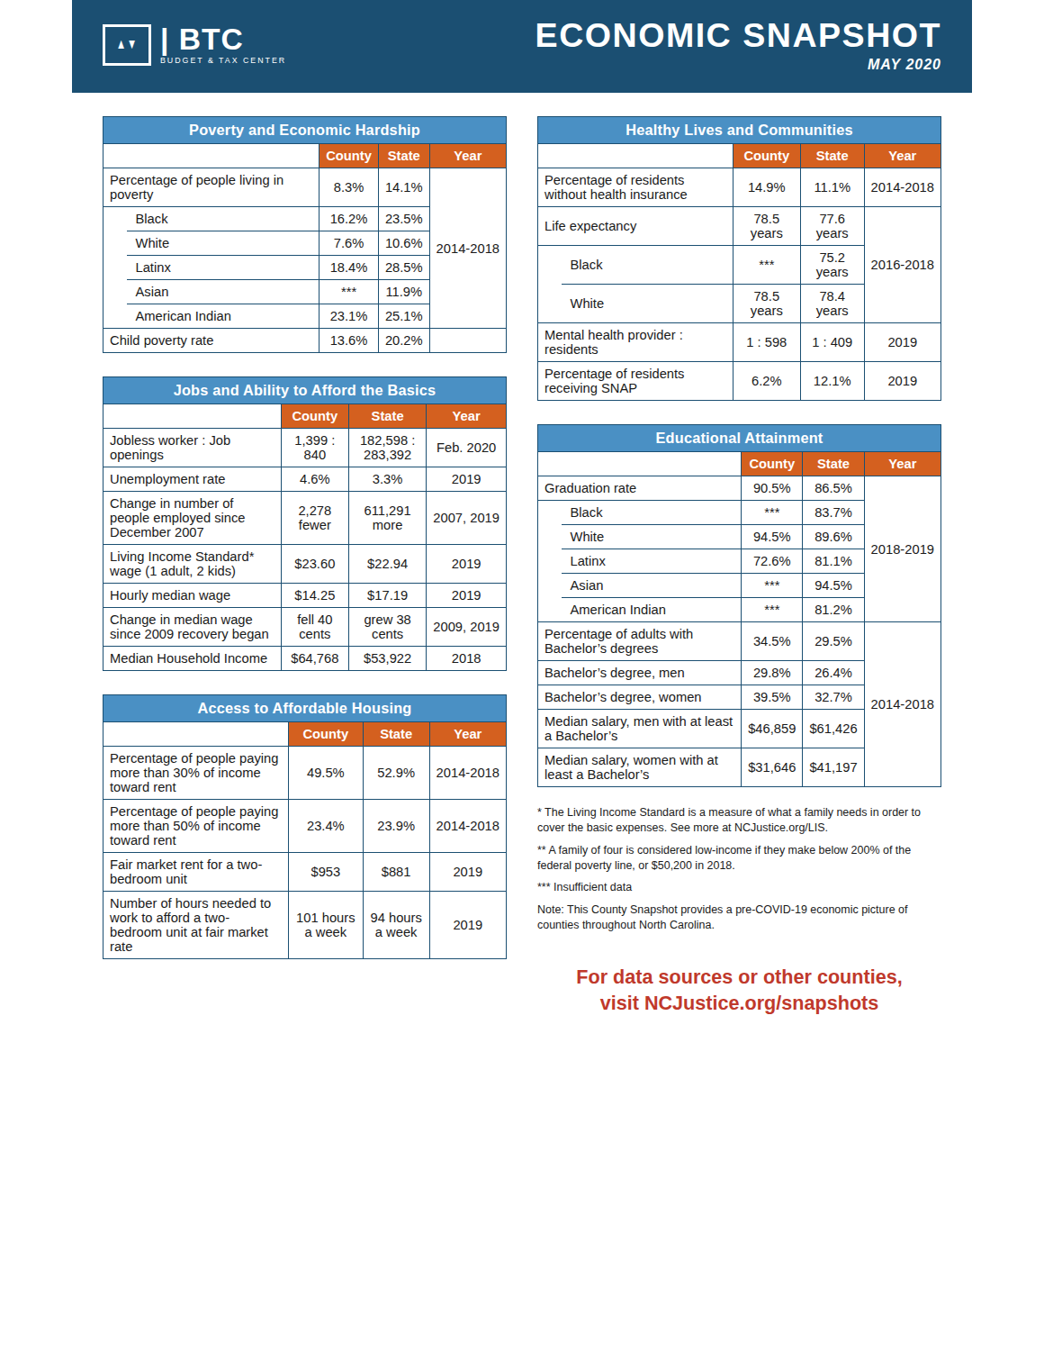▲▼
| BTC Budget & Tax Center
Economic Snapshot
MAY 2020
Poverty and Economic Hardship
| | County | State | Year |
| --- | --- | --- | --- |
| Percentage of people living in poverty | 8.3% | 14.1% | 2014-2018 |
| | Black | 16.2% | 23.5% |
| White | 7.6% | 10.6% |
| Latinx | 18.4% | 28.5% |
| Asian | *** | 11.9% |
| American Indian | 23.1% | 25.1% |
| Child poverty rate | 13.6% | 20.2% | |
Jobs and Ability to Afford the Basics
| | County | State | Year |
| --- | --- | --- | --- |
| Jobless worker : Job openings | 1,399 : 840 | 182,598 : 283,392 | Feb. 2020 |
| Unemployment rate | 4.6% | 3.3% | 2019 |
| Change in number of people employed since December 2007 | 2,278 fewer | 611,291 more | 2007, 2019 |
| Living Income Standard* wage (1 adult, 2 kids) | $23.60 | $22.94 | 2019 |
| Hourly median wage | $14.25 | $17.19 | 2019 |
| Change in median wage since 2009 recovery began | fell 40 cents | grew 38 cents | 2009, 2019 |
| Median Household Income | $64,768 | $53,922 | 2018 |
Access to Affordable Housing
| | County | State | Year |
| --- | --- | --- | --- |
| Percentage of people paying more than 30% of income toward rent | 49.5% | 52.9% | 2014-2018 |
| Percentage of people paying more than 50% of income toward rent | 23.4% | 23.9% | 2014-2018 |
| Fair market rent for a two-bedroom unit | $953 | $881 | 2019 |
| Number of hours needed to work to afford a two-bedroom unit at fair market rate | 101 hours a week | 94 hours a week | 2019 |
Healthy Lives and Communities
| | County | State | Year |
| --- | --- | --- | --- |
| Percentage of residents without health insurance | 14.9% | 11.1% | 2014-2018 |
| Life expectancy | 78.5 years | 77.6 years | 2016-2018 |
| | Black | *** | 75.2 years |
| White | 78.5 years | 78.4 years |
| Mental health provider : residents | 1 : 598 | 1 : 409 | 2019 |
| Percentage of residents receiving SNAP | 6.2% | 12.1% | 2019 |
Educational Attainment
| | County | State | Year |
| --- | --- | --- | --- |
| Graduation rate | 90.5% | 86.5% | 2018-2019 |
| | Black | *** | 83.7% |
| White | 94.5% | 89.6% |
| Latinx | 72.6% | 81.1% |
| Asian | *** | 94.5% |
| American Indian | *** | 81.2% |
| Percentage of adults with Bachelor’s degrees | 34.5% | 29.5% | 2014-2018 |
| Bachelor’s degree, men | 29.8% | 26.4% |
| Bachelor’s degree, women | 39.5% | 32.7% |
| Median salary, men with at least a Bachelor’s | $46,859 | $61,426 |
| Median salary, women with at least a Bachelor’s | $31,646 | $41,197 |
* The Living Income Standard is a measure of what a family needs in order to cover the basic expenses. See more at NCJustice.org/LIS.
** A family of four is considered low-income if they make below 200% of the federal poverty line, or $50,200 in 2018.
*** Insufficient data
Note: This County Snapshot provides a pre-COVID-19 economic picture of counties throughout North Carolina.
For data sources or other counties,
visit NCJustice.org/snapshots